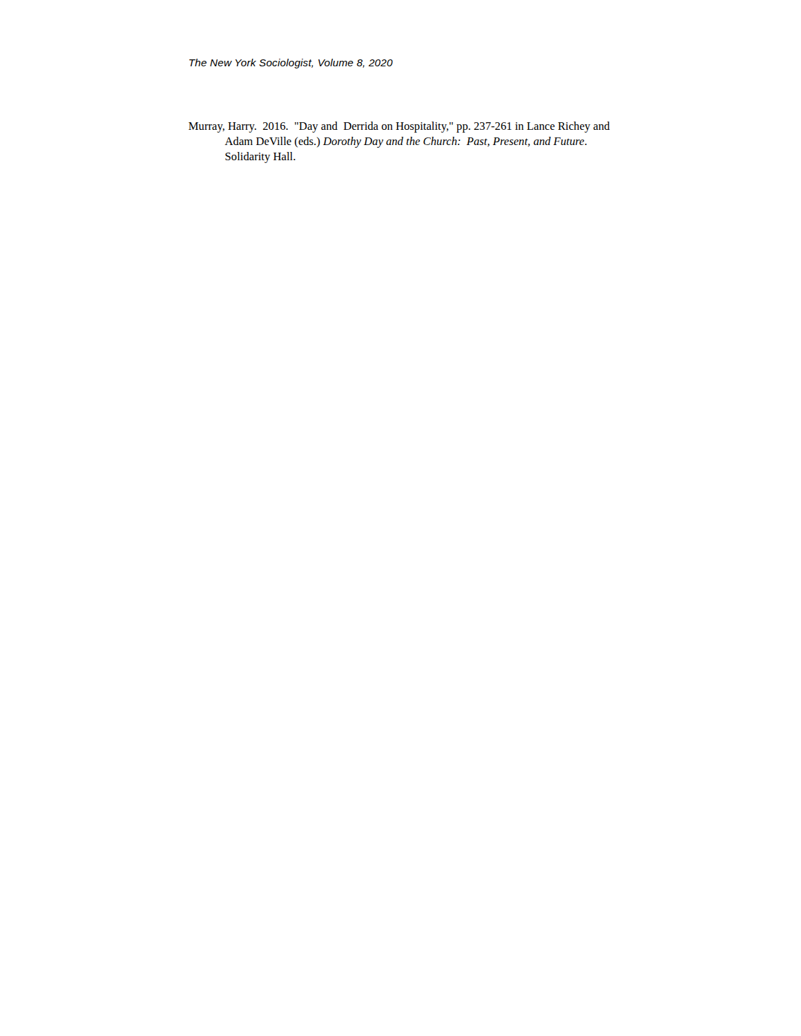The New York Sociologist, Volume 8, 2020
Murray, Harry. 2016. "Day and Derrida on Hospitality," pp. 237-261 in Lance Richey and Adam DeVille (eds.) Dorothy Day and the Church: Past, Present, and Future. Solidarity Hall.